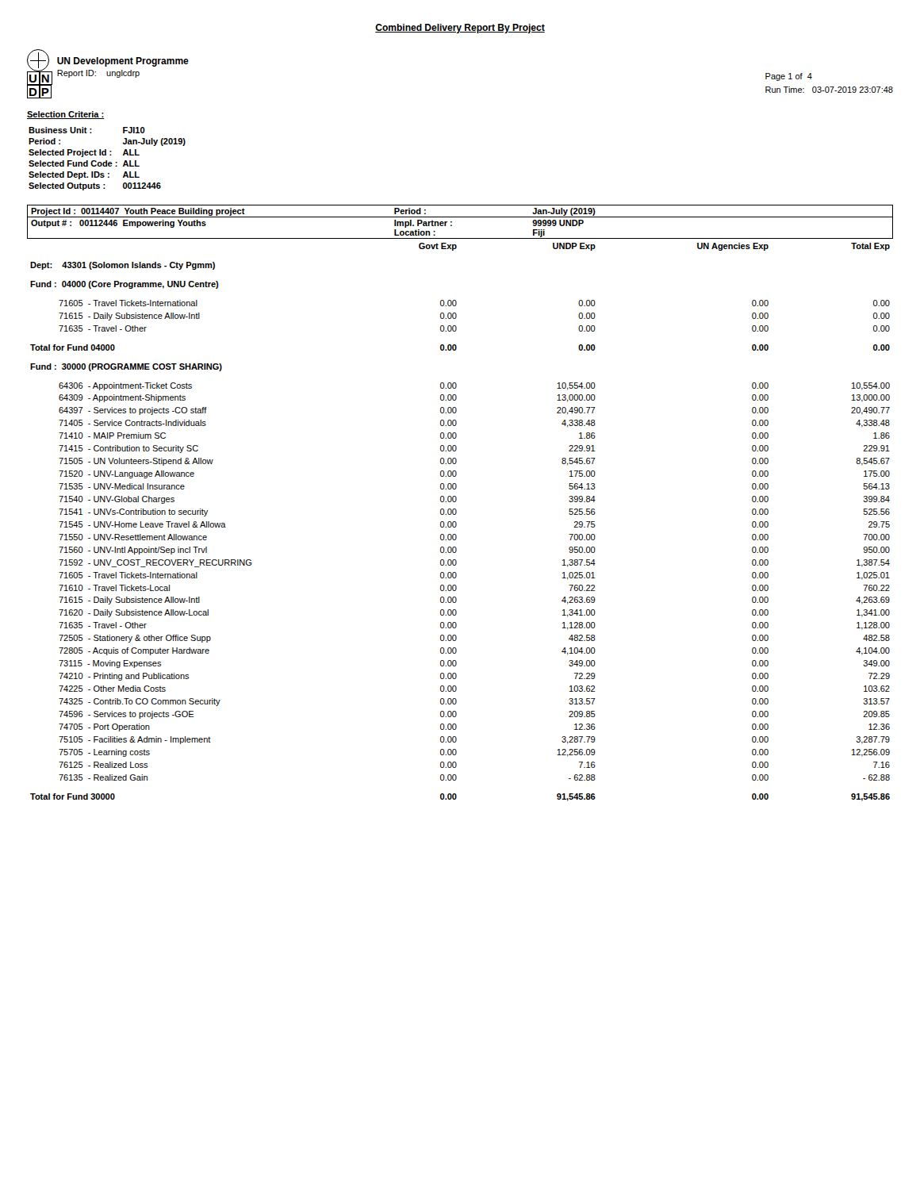Combined Delivery Report By Project
UN
DP
UN Development Programme
Report ID: unglcdrp
Page 1 of 4
Run Time: 03-07-2019 23:07:48
Selection Criteria :
| Business Unit : | FJI10 |
| Period : | Jan-July (2019) |
| Selected Project Id : | ALL |
| Selected Fund Code : | ALL |
| Selected Dept. IDs : | ALL |
| Selected Outputs : | 00112446 |
| Project Id : 00114407 Youth Peace Building project | Period : | Jan-July (2019) |
| Output # : 00112446 Empowering Youths | Impl. Partner : Location : | 99999 UNDP Fiji |
| | Govt Exp | UNDP Exp | UN Agencies Exp | Total Exp |
| Dept: 43301 (Solomon Islands - Cty Pgmm) |
| Fund : 04000 (Core Programme, UNU Centre) |
| 71605 - Travel Tickets-International | 0.00 | 0.00 | 0.00 | 0.00 |
| 71615 - Daily Subsistence Allow-Intl | 0.00 | 0.00 | 0.00 | 0.00 |
| 71635 - Travel - Other | 0.00 | 0.00 | 0.00 | 0.00 |
| Total for Fund 04000 | 0.00 | 0.00 | 0.00 | 0.00 |
| Fund : 30000 (PROGRAMME COST SHARING) |
| 64306 - Appointment-Ticket Costs | 0.00 | 10,554.00 | 0.00 | 10,554.00 |
| 64309 - Appointment-Shipments | 0.00 | 13,000.00 | 0.00 | 13,000.00 |
| 64397 - Services to projects -CO staff | 0.00 | 20,490.77 | 0.00 | 20,490.77 |
| 71405 - Service Contracts-Individuals | 0.00 | 4,338.48 | 0.00 | 4,338.48 |
| 71410 - MAIP Premium SC | 0.00 | 1.86 | 0.00 | 1.86 |
| 71415 - Contribution to Security SC | 0.00 | 229.91 | 0.00 | 229.91 |
| 71505 - UN Volunteers-Stipend & Allow | 0.00 | 8,545.67 | 0.00 | 8,545.67 |
| 71520 - UNV-Language Allowance | 0.00 | 175.00 | 0.00 | 175.00 |
| 71535 - UNV-Medical Insurance | 0.00 | 564.13 | 0.00 | 564.13 |
| 71540 - UNV-Global Charges | 0.00 | 399.84 | 0.00 | 399.84 |
| 71541 - UNVs-Contribution to security | 0.00 | 525.56 | 0.00 | 525.56 |
| 71545 - UNV-Home Leave Travel & Allowa | 0.00 | 29.75 | 0.00 | 29.75 |
| 71550 - UNV-Resettlement Allowance | 0.00 | 700.00 | 0.00 | 700.00 |
| 71560 - UNV-Intl Appoint/Sep incl Trvl | 0.00 | 950.00 | 0.00 | 950.00 |
| 71592 - UNV_COST_RECOVERY_RECURRING | 0.00 | 1,387.54 | 0.00 | 1,387.54 |
| 71605 - Travel Tickets-International | 0.00 | 1,025.01 | 0.00 | 1,025.01 |
| 71610 - Travel Tickets-Local | 0.00 | 760.22 | 0.00 | 760.22 |
| 71615 - Daily Subsistence Allow-Intl | 0.00 | 4,263.69 | 0.00 | 4,263.69 |
| 71620 - Daily Subsistence Allow-Local | 0.00 | 1,341.00 | 0.00 | 1,341.00 |
| 71635 - Travel - Other | 0.00 | 1,128.00 | 0.00 | 1,128.00 |
| 72505 - Stationery & other Office Supp | 0.00 | 482.58 | 0.00 | 482.58 |
| 72805 - Acquis of Computer Hardware | 0.00 | 4,104.00 | 0.00 | 4,104.00 |
| 73115 - Moving Expenses | 0.00 | 349.00 | 0.00 | 349.00 |
| 74210 - Printing and Publications | 0.00 | 72.29 | 0.00 | 72.29 |
| 74225 - Other Media Costs | 0.00 | 103.62 | 0.00 | 103.62 |
| 74325 - Contrib.To CO Common Security | 0.00 | 313.57 | 0.00 | 313.57 |
| 74596 - Services to projects -GOE | 0.00 | 209.85 | 0.00 | 209.85 |
| 74705 - Port Operation | 0.00 | 12.36 | 0.00 | 12.36 |
| 75105 - Facilities & Admin - Implement | 0.00 | 3,287.79 | 0.00 | 3,287.79 |
| 75705 - Learning costs | 0.00 | 12,256.09 | 0.00 | 12,256.09 |
| 76125 - Realized Loss | 0.00 | 7.16 | 0.00 | 7.16 |
| 76135 - Realized Gain | 0.00 | - 62.88 | 0.00 | - 62.88 |
| Total for Fund 30000 | 0.00 | 91,545.86 | 0.00 | 91,545.86 |